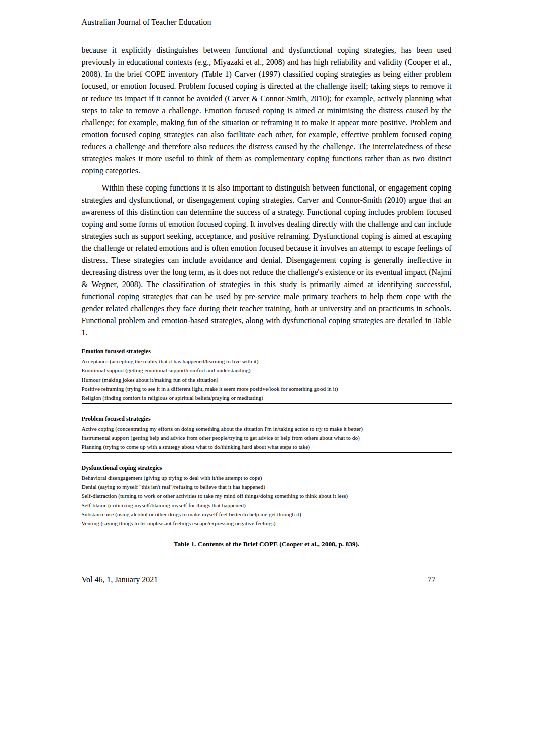Australian Journal of Teacher Education
because it explicitly distinguishes between functional and dysfunctional coping strategies, has been used previously in educational contexts (e.g., Miyazaki et al., 2008) and has high reliability and validity (Cooper et al., 2008). In the brief COPE inventory (Table 1) Carver (1997) classified coping strategies as being either problem focused, or emotion focused. Problem focused coping is directed at the challenge itself; taking steps to remove it or reduce its impact if it cannot be avoided (Carver & Connor-Smith, 2010); for example, actively planning what steps to take to remove a challenge. Emotion focused coping is aimed at minimising the distress caused by the challenge; for example, making fun of the situation or reframing it to make it appear more positive. Problem and emotion focused coping strategies can also facilitate each other, for example, effective problem focused coping reduces a challenge and therefore also reduces the distress caused by the challenge. The interrelatedness of these strategies makes it more useful to think of them as complementary coping functions rather than as two distinct coping categories.
Within these coping functions it is also important to distinguish between functional, or engagement coping strategies and dysfunctional, or disengagement coping strategies. Carver and Connor-Smith (2010) argue that an awareness of this distinction can determine the success of a strategy. Functional coping includes problem focused coping and some forms of emotion focused coping. It involves dealing directly with the challenge and can include strategies such as support seeking, acceptance, and positive reframing. Dysfunctional coping is aimed at escaping the challenge or related emotions and is often emotion focused because it involves an attempt to escape feelings of distress. These strategies can include avoidance and denial. Disengagement coping is generally ineffective in decreasing distress over the long term, as it does not reduce the challenge's existence or its eventual impact (Najmi & Wegner, 2008). The classification of strategies in this study is primarily aimed at identifying successful, functional coping strategies that can be used by pre-service male primary teachers to help them cope with the gender related challenges they face during their teacher training, both at university and on practicums in schools. Functional problem and emotion-based strategies, along with dysfunctional coping strategies are detailed in Table 1.
Emotion focused strategies
| Acceptance (accepting the reality that it has happened/learning to live with it) |
| Emotional support (getting emotional support/comfort and understanding) |
| Humour (making jokes about it/making fun of the situation) |
| Positive reframing (trying to see it in a different light, make it seem more positive/look for something good in it) |
| Religion (finding comfort in religious or spiritual beliefs/praying or meditating) |
Problem focused strategies
| Active coping (concentrating my efforts on doing something about the situation I'm in/taking action to try to make it better) |
| Instrumental support (getting help and advice from other people/trying to get advice or help from others about what to do) |
| Planning (trying to come up with a strategy about what to do/thinking hard about what steps to take) |
Dysfunctional coping strategies
| Behavioral disengagement (giving up trying to deal with it/the attempt to cope) |
| Denial (saying to myself "this isn't real"/refusing to believe that it has happened) |
| Self-distraction (turning to work or other activities to take my mind off things/doing something to think about it less) |
| Self-blame (criticizing myself/blaming myself for things that happened) |
| Substance use (using alcohol or other drugs to make myself feel better/to help me get through it) |
| Venting (saying things to let unpleasant feelings escape/expressing negative feelings) |
Table 1. Contents of the Brief COPE (Cooper et al., 2008, p. 839).
Vol 46, 1, January 2021 77